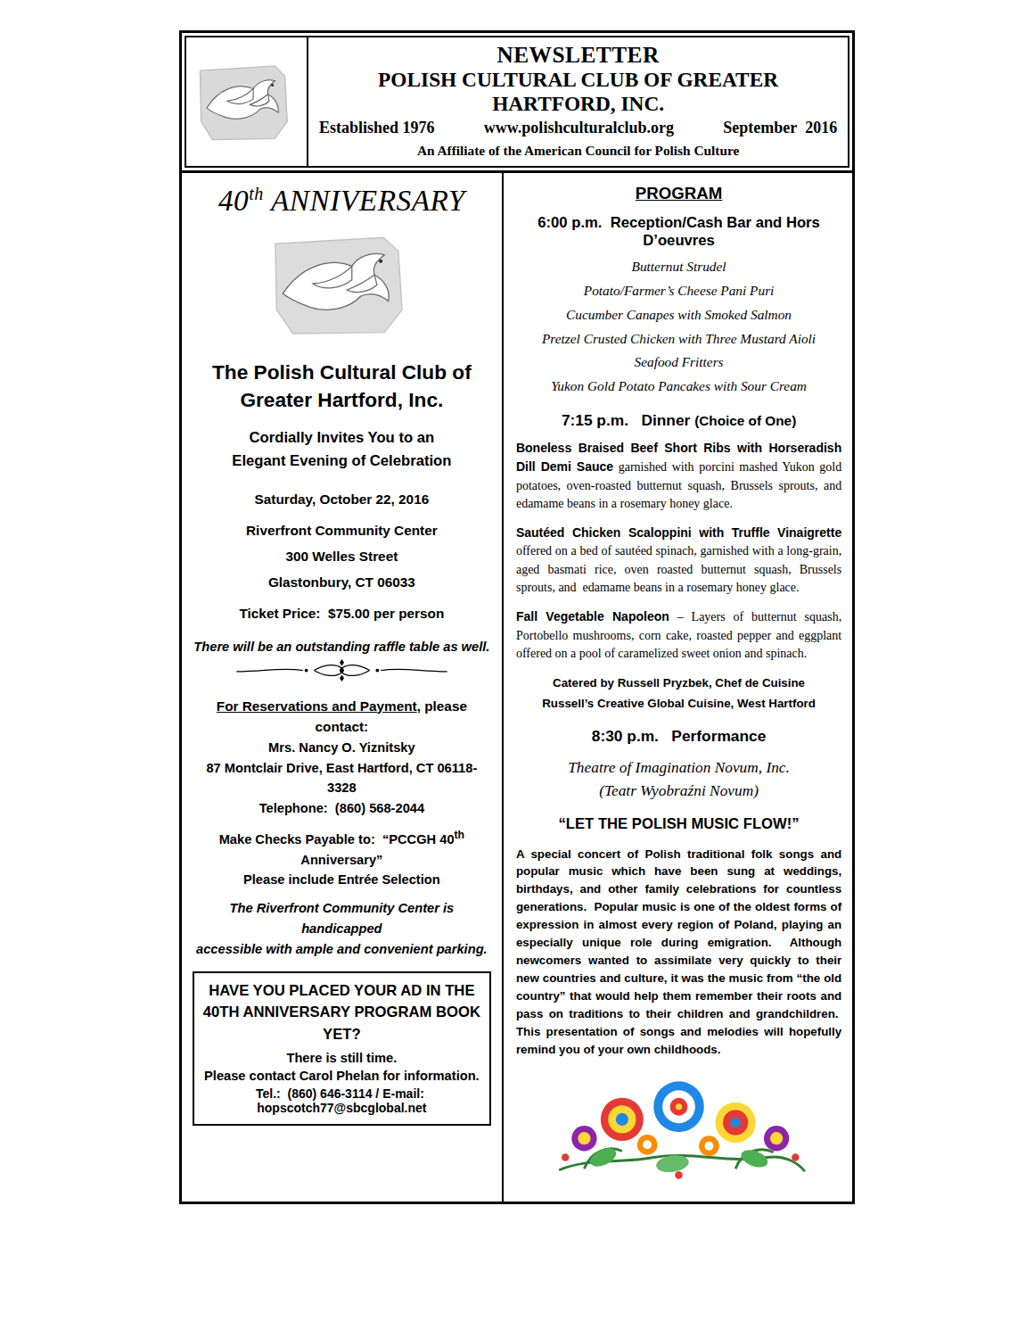NEWSLETTER
POLISH CULTURAL CLUB OF GREATER HARTFORD, INC.
Established 1976 www.polishculturalclub.org September 2016
An Affiliate of the American Council for Polish Culture
40th ANNIVERSARY
The Polish Cultural Club of
Greater Hartford, Inc.
Cordially Invites You to an
Elegant Evening of Celebration
Saturday, October 22, 2016
Riverfront Community Center
300 Welles Street
Glastonbury, CT 06033
Ticket Price: $75.00 per person
There will be an outstanding raffle table as well.
For Reservations and Payment, please contact:
Mrs. Nancy O. Yiznitsky
87 Montclair Drive, East Hartford, CT 06118-3328
Telephone: (860) 568-2044
Make Checks Payable to: “PCCGH 40th Anniversary”
Please include Entrée Selection
The Riverfront Community Center is handicapped
accessible with ample and convenient parking.
HAVE YOU PLACED YOUR AD IN THE
40TH ANNIVERSARY PROGRAM BOOK YET?
There is still time.
Please contact Carol Phelan for information.
Tel.: (860) 646-3114 / E-mail: hopscotch77@sbcglobal.net
PROGRAM
6:00 p.m. Reception/Cash Bar and Hors D’oeuvres
Butternut Strudel
Potato/Farmer’s Cheese Pani Puri
Cucumber Canapes with Smoked Salmon
Pretzel Crusted Chicken with Three Mustard Aioli
Seafood Fritters
Yukon Gold Potato Pancakes with Sour Cream
7:15 p.m. Dinner (Choice of One)
Boneless Braised Beef Short Ribs with Horseradish Dill Demi Sauce garnished with porcini mashed Yukon gold potatoes, oven-roasted butternut squash, Brussels sprouts, and edamame beans in a rosemary honey glace.
Sautéed Chicken Scaloppini with Truffle Vinaigrette offered on a bed of sautéed spinach, garnished with a long-grain, aged basmati rice, oven roasted butternut squash, Brussels sprouts, and edamame beans in a rosemary honey glace.
Fall Vegetable Napoleon – Layers of butternut squash, Portobello mushrooms, corn cake, roasted pepper and eggplant offered on a pool of caramelized sweet onion and spinach.
Catered by Russell Pryzbek, Chef de Cuisine
Russell’s Creative Global Cuisine, West Hartford
8:30 p.m. Performance
Theatre of Imagination Novum, Inc.
(Teatr Wyobraźni Novum)
“LET THE POLISH MUSIC FLOW!”
A special concert of Polish traditional folk songs and popular music which have been sung at weddings, birthdays, and other family celebrations for countless generations. Popular music is one of the oldest forms of expression in almost every region of Poland, playing an especially unique role during emigration. Although newcomers wanted to assimilate very quickly to their new countries and culture, it was the music from “the old country” that would help them remember their roots and pass on traditions to their children and grandchildren. This presentation of songs and melodies will hopefully remind you of your own childhoods.